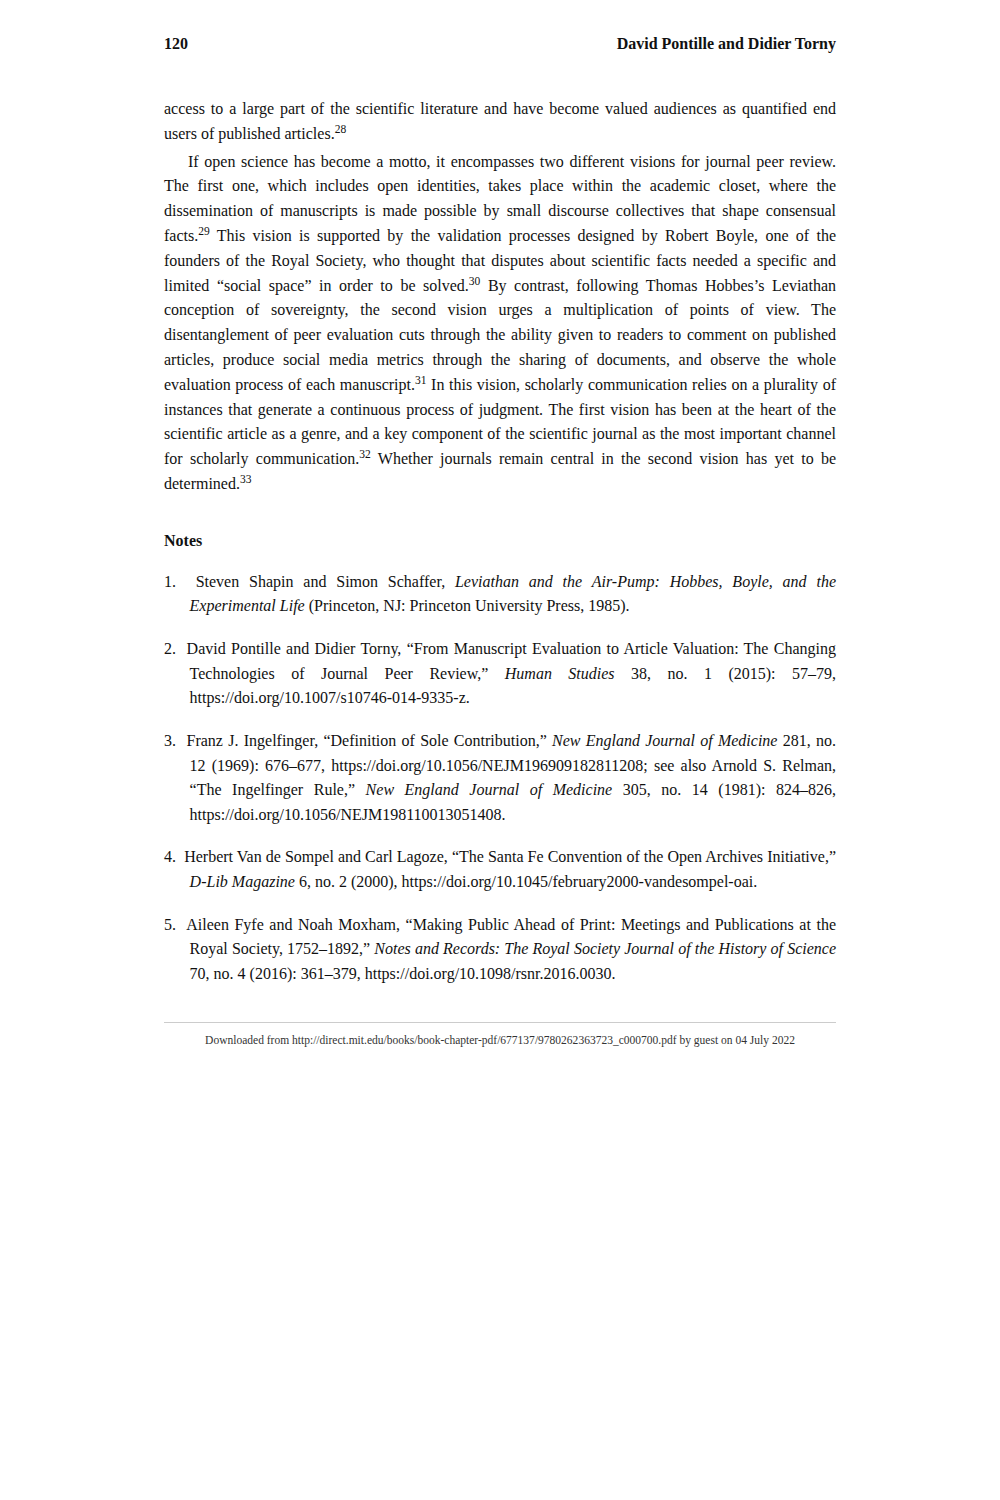120 David Pontille and Didier Torny
access to a large part of the scientific literature and have become valued audiences as quantified end users of published articles.28
If open science has become a motto, it encompasses two different visions for journal peer review. The first one, which includes open identities, takes place within the academic closet, where the dissemination of manuscripts is made possible by small discourse collectives that shape consensual facts.29 This vision is supported by the validation processes designed by Robert Boyle, one of the founders of the Royal Society, who thought that disputes about scientific facts needed a specific and limited “social space” in order to be solved.30 By contrast, following Thomas Hobbes’s Leviathan conception of sovereignty, the second vision urges a multiplication of points of view. The disentanglement of peer evaluation cuts through the ability given to readers to comment on published articles, produce social media metrics through the sharing of documents, and observe the whole evaluation process of each manuscript.31 In this vision, scholarly communication relies on a plurality of instances that generate a continuous process of judgment. The first vision has been at the heart of the scientific article as a genre, and a key component of the scientific journal as the most important channel for scholarly communication.32 Whether journals remain central in the second vision has yet to be determined.33
Notes
1. Steven Shapin and Simon Schaffer, Leviathan and the Air-Pump: Hobbes, Boyle, and the Experimental Life (Princeton, NJ: Princeton University Press, 1985).
2. David Pontille and Didier Torny, “From Manuscript Evaluation to Article Valuation: The Changing Technologies of Journal Peer Review,” Human Studies 38, no. 1 (2015): 57–79, https://doi.org/10.1007/s10746-014-9335-z.
3. Franz J. Ingelfinger, “Definition of Sole Contribution,” New England Journal of Medicine 281, no. 12 (1969): 676–677, https://doi.org/10.1056/NEJM196909182811208; see also Arnold S. Relman, “The Ingelfinger Rule,” New England Journal of Medicine 305, no. 14 (1981): 824–826, https://doi.org/10.1056/NEJM198110013051408.
4. Herbert Van de Sompel and Carl Lagoze, “The Santa Fe Convention of the Open Archives Initiative,” D-Lib Magazine 6, no. 2 (2000), https://doi.org/10.1045/february2000-vandesompel-oai.
5. Aileen Fyfe and Noah Moxham, “Making Public Ahead of Print: Meetings and Publications at the Royal Society, 1752–1892,” Notes and Records: The Royal Society Journal of the History of Science 70, no. 4 (2016): 361–379, https://doi.org/10.1098/rsnr.2016.0030.
Downloaded from http://direct.mit.edu/books/book-chapter-pdf/677137/9780262363723_c000700.pdf by guest on 04 July 2022